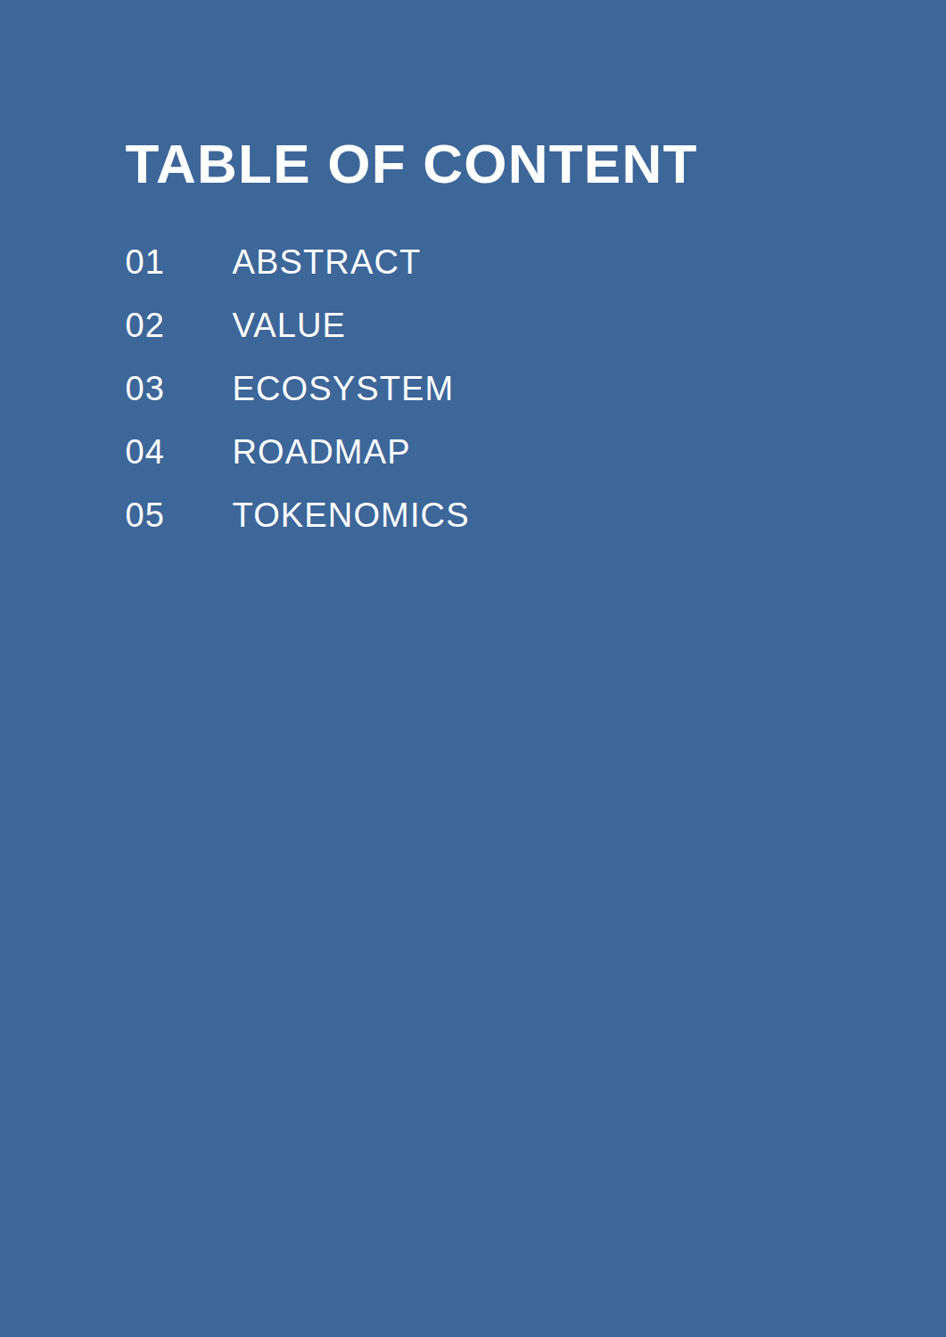TABLE OF CONTENT
01 ABSTRACT
02 VALUE
03 ECOSYSTEM
04 ROADMAP
05 TOKENOMICS